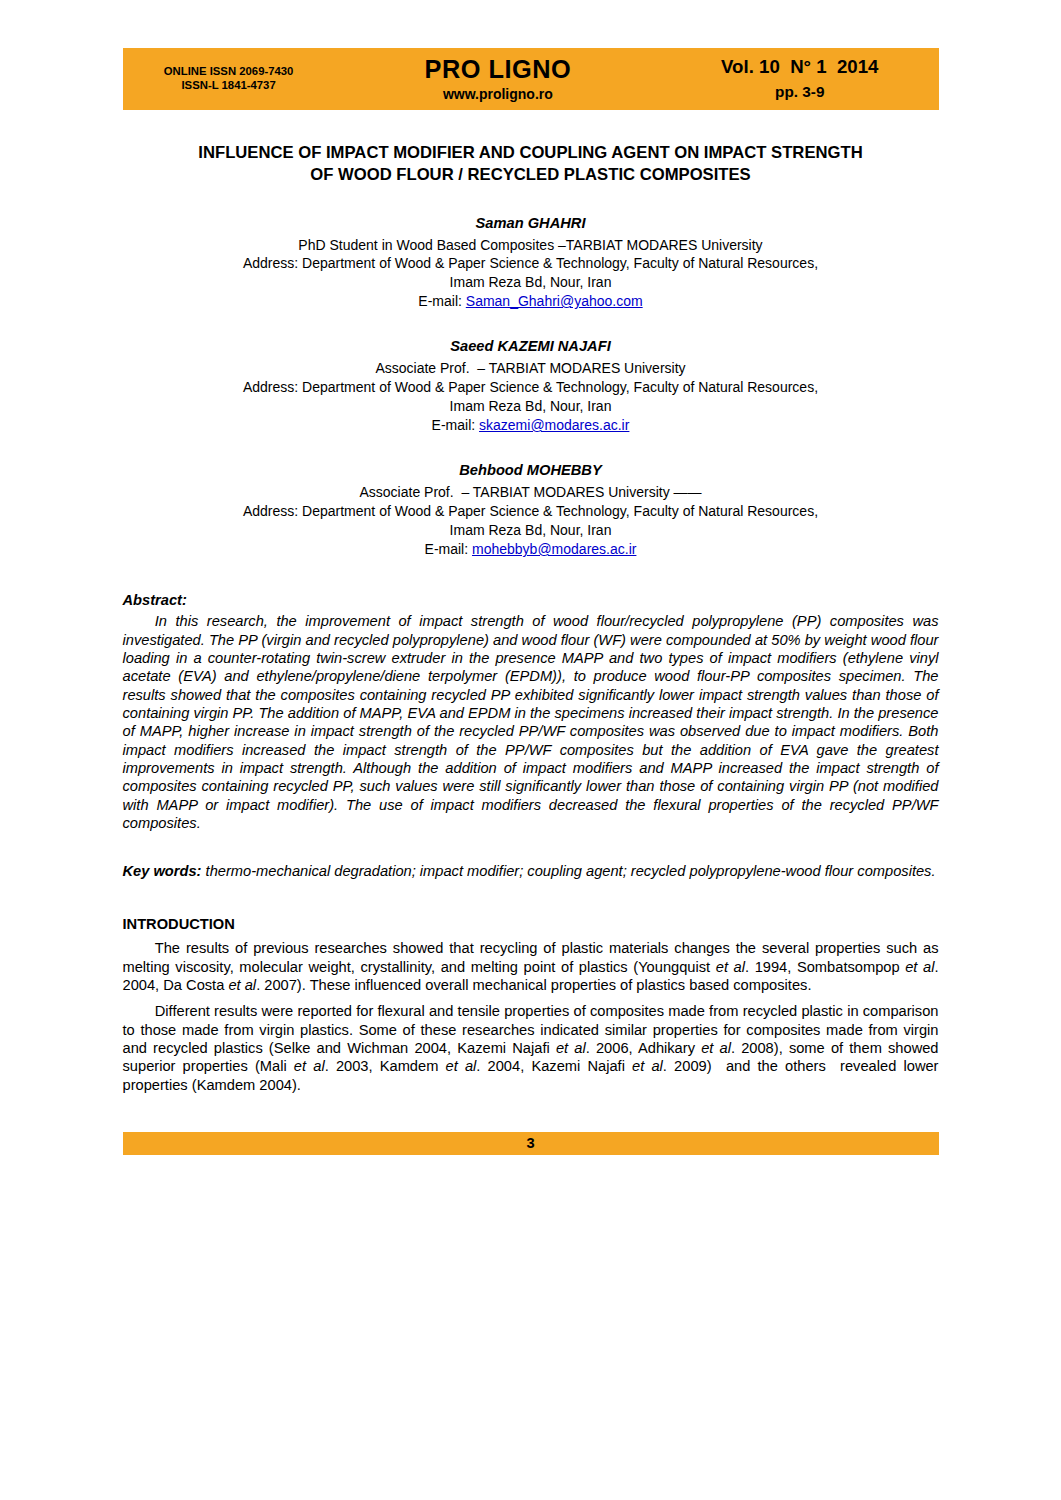ONLINE ISSN 2069-7430
ISSN-L 1841-4737
PRO LIGNO
www.proligno.ro
Vol. 10 N° 1 2014
pp. 3-9
Influence of Impact Modifier and Coupling Agent on Impact Strength
of Wood Flour / Recycled Plastic Composites
Saman GHAHRI
PhD Student in Wood Based Composites –TARBIAT MODARES University
Address: Department of Wood & Paper Science & Technology, Faculty of Natural Resources,
Imam Reza Bd, Nour, Iran
E-mail: Saman_Ghahri@yahoo.com
Saeed KAZEMI NAJAFI
Associate Prof. – TARBIAT MODARES University
Address: Department of Wood & Paper Science & Technology, Faculty of Natural Resources,
Imam Reza Bd, Nour, Iran
E-mail: skazemi@modares.ac.ir
Behbood MOHEBBY
Associate Prof. – TARBIAT MODARES University ——
Address: Department of Wood & Paper Science & Technology, Faculty of Natural Resources,
Imam Reza Bd, Nour, Iran
E-mail: mohebbyb@modares.ac.ir
Abstract:
In this research, the improvement of impact strength of wood flour/recycled polypropylene (PP) composites was investigated. The PP (virgin and recycled polypropylene) and wood flour (WF) were compounded at 50% by weight wood flour loading in a counter-rotating twin-screw extruder in the presence MAPP and two types of impact modifiers (ethylene vinyl acetate (EVA) and ethylene/propylene/diene terpolymer (EPDM)), to produce wood flour-PP composites specimen. The results showed that the composites containing recycled PP exhibited significantly lower impact strength values than those of containing virgin PP. The addition of MAPP, EVA and EPDM in the specimens increased their impact strength. In the presence of MAPP, higher increase in impact strength of the recycled PP/WF composites was observed due to impact modifiers. Both impact modifiers increased the impact strength of the PP/WF composites but the addition of EVA gave the greatest improvements in impact strength. Although the addition of impact modifiers and MAPP increased the impact strength of composites containing recycled PP, such values were still significantly lower than those of containing virgin PP (not modified with MAPP or impact modifier). The use of impact modifiers decreased the flexural properties of the recycled PP/WF composites.
Key words: thermo-mechanical degradation; impact modifier; coupling agent; recycled polypropylene-wood flour composites.
Introduction
The results of previous researches showed that recycling of plastic materials changes the several properties such as melting viscosity, molecular weight, crystallinity, and melting point of plastics (Youngquist et al. 1994, Sombatsompop et al. 2004, Da Costa et al. 2007). These influenced overall mechanical properties of plastics based composites.
Different results were reported for flexural and tensile properties of composites made from recycled plastic in comparison to those made from virgin plastics. Some of these researches indicated similar properties for composites made from virgin and recycled plastics (Selke and Wichman 2004, Kazemi Najafi et al. 2006, Adhikary et al. 2008), some of them showed superior properties (Mali et al. 2003, Kamdem et al. 2004, Kazemi Najafi et al. 2009) and the others revealed lower properties (Kamdem 2004).
3